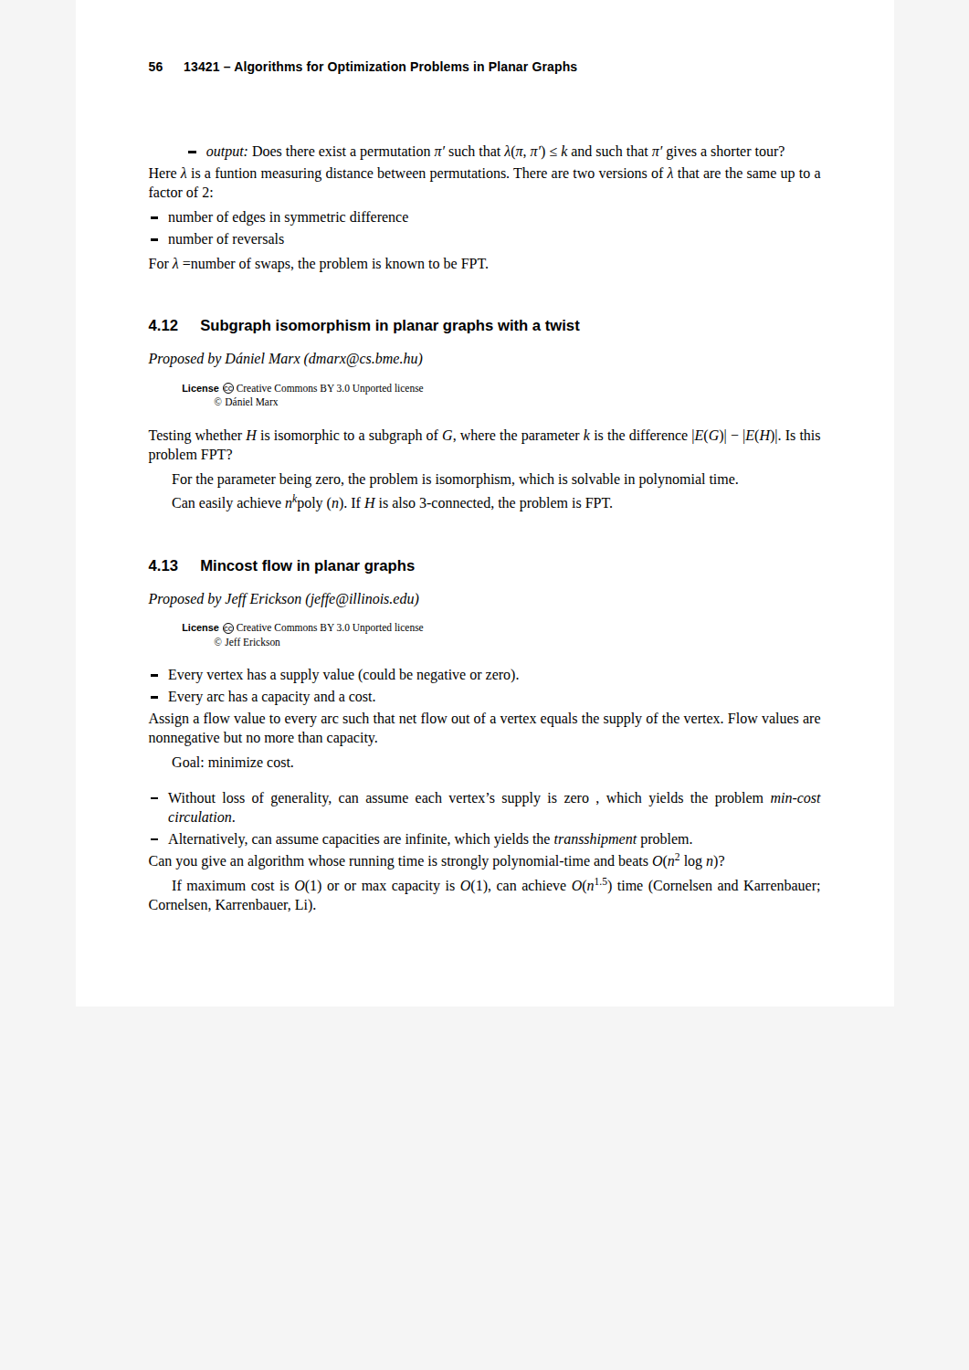56 13421 – Algorithms for Optimization Problems in Planar Graphs
output: Does there exist a permutation π′ such that λ(π, π′) ≤ k and such that π′ gives a shorter tour?
Here λ is a funtion measuring distance between permutations. There are two versions of λ that are the same up to a factor of 2:
number of edges in symmetric difference
number of reversals
For λ =number of swaps, the problem is known to be FPT.
4.12 Subgraph isomorphism in planar graphs with a twist
Proposed by Dániel Marx (dmarx@cs.bme.hu)
License cc Creative Commons BY 3.0 Unported license ©Dániel Marx
Testing whether H is isomorphic to a subgraph of G, where the parameter k is the difference |E(G)| − |E(H)|. Is this problem FPT?
For the parameter being zero, the problem is isomorphism, which is solvable in polynomial time.
Can easily achieve nkpoly (n). If H is also 3-connected, the problem is FPT.
4.13 Mincost flow in planar graphs
Proposed by Jeff Erickson (jeffe@illinois.edu)
License cc Creative Commons BY 3.0 Unported license ©Jeff Erickson
Every vertex has a supply value (could be negative or zero).
Every arc has a capacity and a cost.
Assign a flow value to every arc such that net flow out of a vertex equals the supply of the vertex. Flow values are nonnegative but no more than capacity.
Goal: minimize cost.
Without loss of generality, can assume each vertex’s supply is zero , which yields the problem min-cost circulation.
Alternatively, can assume capacities are infinite, which yields the transshipment problem.
Can you give an algorithm whose running time is strongly polynomial-time and beats O(n2 log n)?
If maximum cost is O(1) or or max capacity is O(1), can achieve O(n1.5) time (Cornelsen and Karrenbauer; Cornelsen, Karrenbauer, Li).